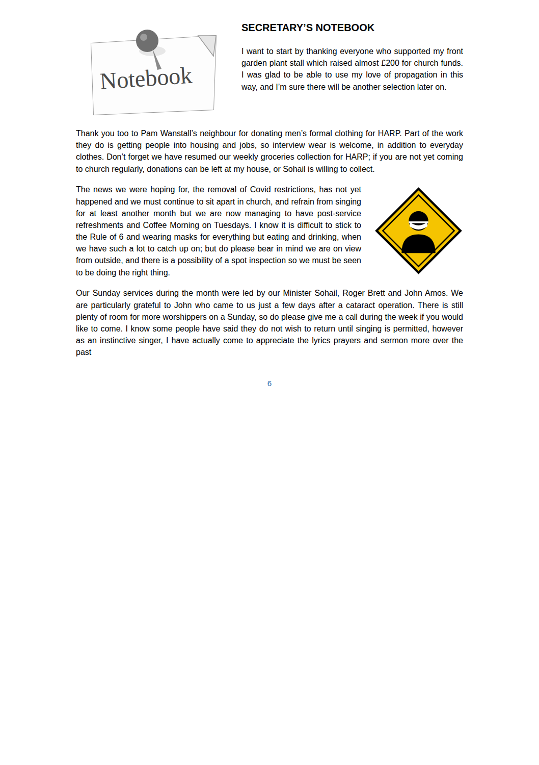Notebook
SECRETARY’S NOTEBOOK
I want to start by thanking everyone who supported my front garden plant stall which raised almost £200 for church funds. I was glad to be able to use my love of propagation in this way, and I’m sure there will be another selection later on.
Thank you too to Pam Wanstall’s neighbour for donating men’s formal clothing for HARP. Part of the work they do is getting people into housing and jobs, so interview wear is welcome, in addition to everyday clothes. Don’t forget we have resumed our weekly groceries collection for HARP; if you are not yet coming to church regularly, donations can be left at my house, or Sohail is willing to collect.
The news we were hoping for, the removal of Covid restrictions, has not yet happened and we must continue to sit apart in church, and refrain from singing for at least another month but we are now managing to have post-service refreshments and Coffee Morning on Tuesdays. I know it is difficult to stick to the Rule of 6 and wearing masks for everything but eating and drinking, when we have such a lot to catch up on; but do please bear in mind we are on view from outside, and there is a possibility of a spot inspection so we must be seen to be doing the right thing.
Our Sunday services during the month were led by our Minister Sohail, Roger Brett and John Amos. We are particularly grateful to John who came to us just a few days after a cataract operation. There is still plenty of room for more worshippers on a Sunday, so do please give me a call during the week if you would like to come. I know some people have said they do not wish to return until singing is permitted, however as an instinctive singer, I have actually come to appreciate the lyrics prayers and sermon more over the past
6